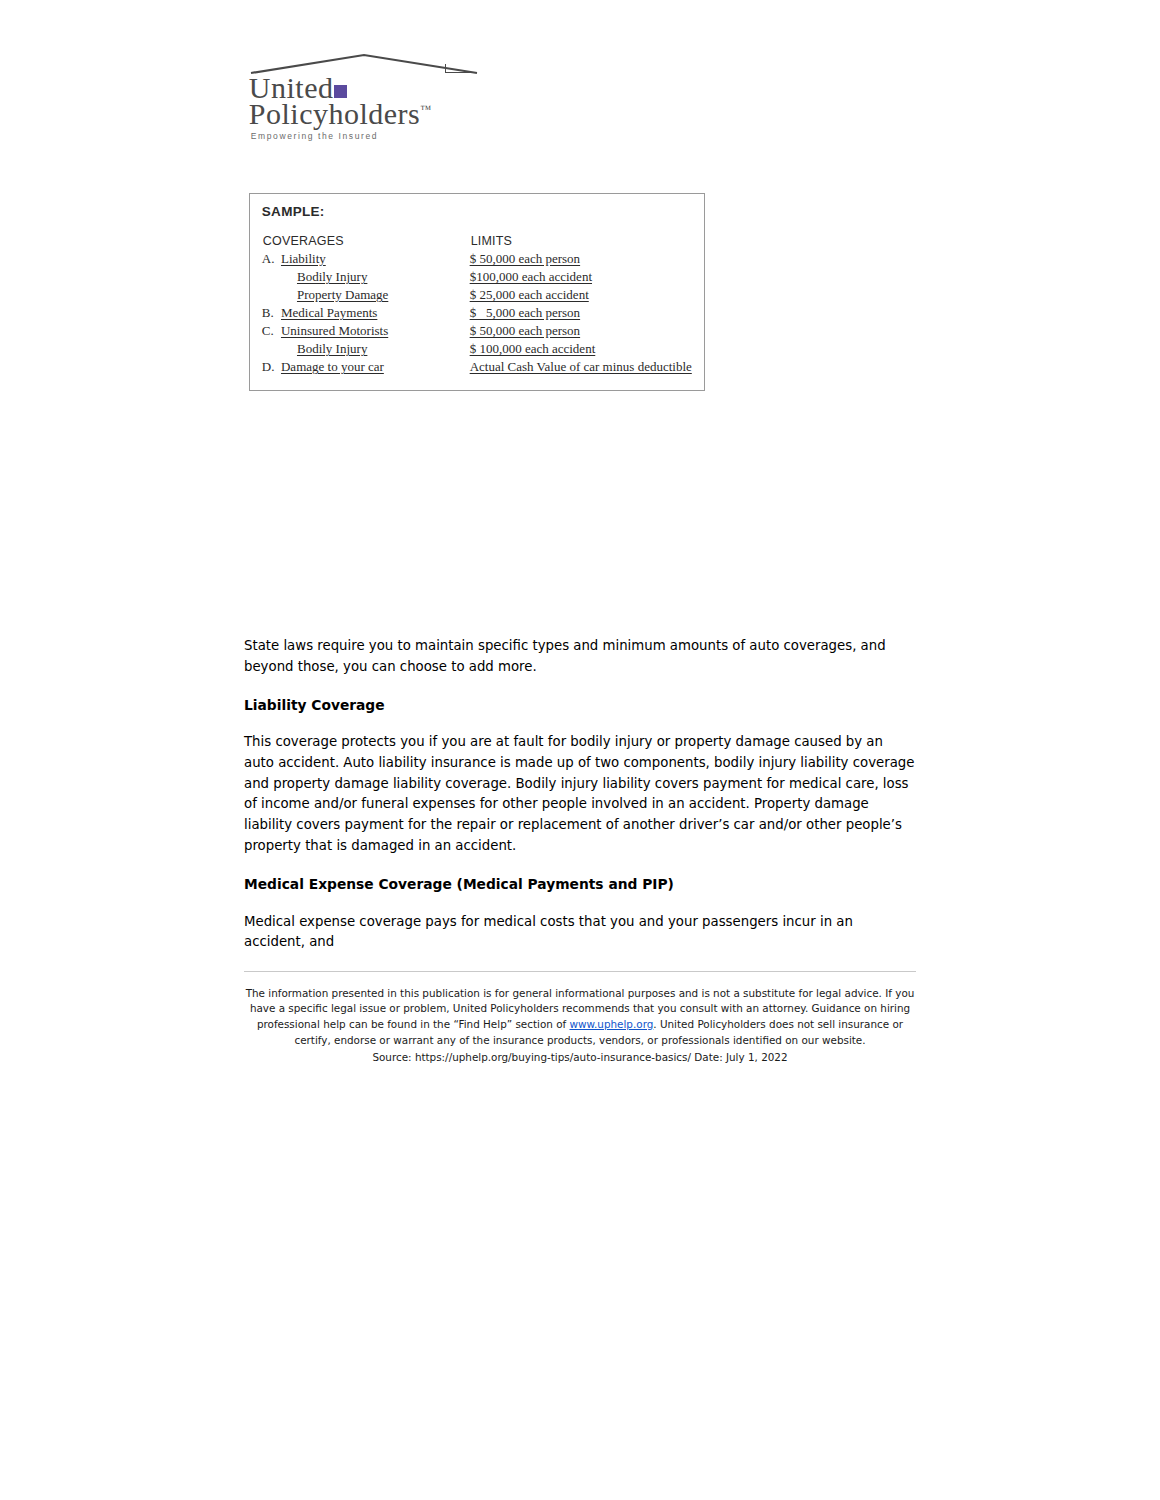United
Policyholders™
Empowering the Insured
SAMPLE:
| COVERAGES | LIMITS |
| --- | --- |
| A. | Liability | $ 50,000 each person |
| | Bodily Injury | $100,000 each accident |
| | Property Damage | $ 25,000 each accident |
| B. | Medical Payments | $ 5,000 each person |
| C. | Uninsured Motorists | $ 50,000 each person |
| | Bodily Injury | $ 100,000 each accident |
| D. | Damage to your car | Actual Cash Value of car minus deductible |
State laws require you to maintain specific types and minimum amounts of auto coverages, and beyond those, you can choose to add more.
Liability Coverage
This coverage protects you if you are at fault for bodily injury or property damage caused by an auto accident. Auto liability insurance is made up of two components, bodily injury liability coverage and property damage liability coverage. Bodily injury liability covers payment for medical care, loss of income and/or funeral expenses for other people involved in an accident. Property damage liability covers payment for the repair or replacement of another driver’s car and/or other people’s property that is damaged in an accident.
Medical Expense Coverage (Medical Payments and PIP)
Medical expense coverage pays for medical costs that you and your passengers incur in an accident, and
The information presented in this publication is for general informational purposes and is not a substitute for legal advice. If you have a specific legal issue or problem, United Policyholders recommends that you consult with an attorney. Guidance on hiring professional help can be found in the “Find Help” section of www.uphelp.org. United Policyholders does not sell insurance or certify, endorse or warrant any of the insurance products, vendors, or professionals identified on our website.
Source: https://uphelp.org/buying-tips/auto-insurance-basics/ Date: July 1, 2022